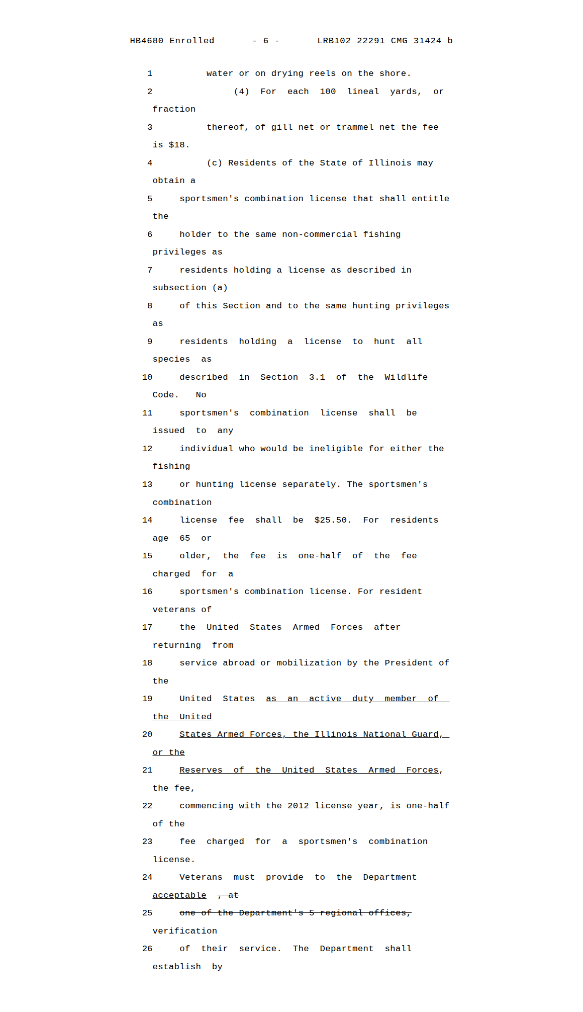HB4680 Enrolled - 6 - LRB102 22291 CMG 31424 b
| 1 | water or on drying reels on the shore. |
| 2 | (4) For each 100 lineal yards, or fraction |
| 3 | thereof, of gill net or trammel net the fee is $18. |
| 4 | (c) Residents of the State of Illinois may obtain a |
| 5 | sportsmen's combination license that shall entitle the |
| 6 | holder to the same non-commercial fishing privileges as |
| 7 | residents holding a license as described in subsection (a) |
| 8 | of this Section and to the same hunting privileges as |
| 9 | residents holding a license to hunt all species as |
| 10 | described in Section 3.1 of the Wildlife Code. No |
| 11 | sportsmen's combination license shall be issued to any |
| 12 | individual who would be ineligible for either the fishing |
| 13 | or hunting license separately. The sportsmen's combination |
| 14 | license fee shall be $25.50. For residents age 65 or |
| 15 | older, the fee is one-half of the fee charged for a |
| 16 | sportsmen's combination license. For resident veterans of |
| 17 | the United States Armed Forces after returning from |
| 18 | service abroad or mobilization by the President of the |
| 19 | United States as an active duty member of the United |
| 20 | States Armed Forces, the Illinois National Guard, or the |
| 21 | Reserves of the United States Armed Forces , the fee, |
| 22 | commencing with the 2012 license year, is one-half of the |
| 23 | fee charged for a sportsmen's combination license. |
| 24 | Veterans must provide to the Department acceptable , at |
| 25 | one of the Department's 5 regional offices, verification |
| 26 | of their service. The Department shall establish by |